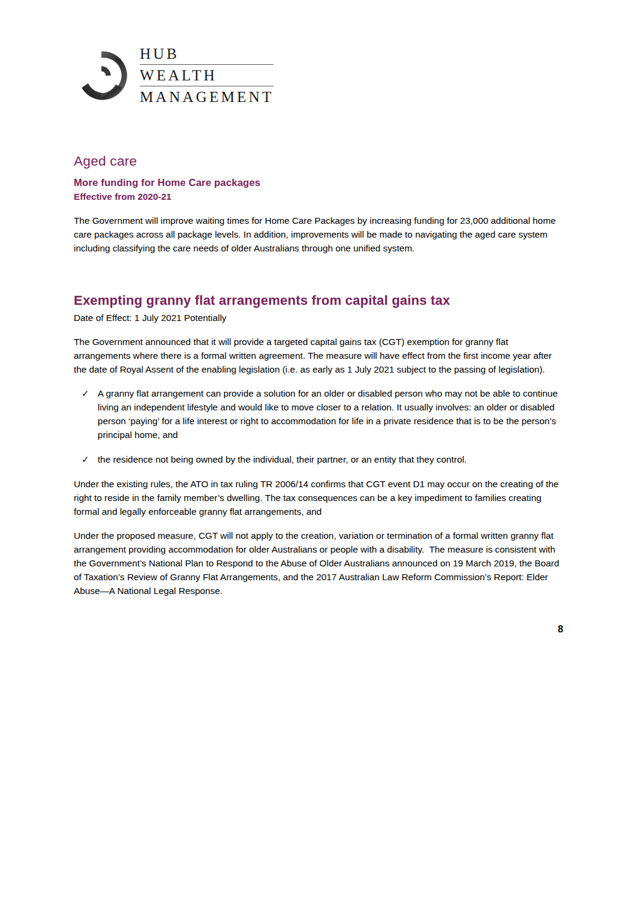HUB WEALTH MANAGEMENT
Aged care
More funding for Home Care packages
Effective from 2020-21
The Government will improve waiting times for Home Care Packages by increasing funding for 23,000 additional home care packages across all package levels. In addition, improvements will be made to navigating the aged care system including classifying the care needs of older Australians through one unified system.
Exempting granny flat arrangements from capital gains tax
Date of Effect: 1 July 2021 Potentially
The Government announced that it will provide a targeted capital gains tax (CGT) exemption for granny flat arrangements where there is a formal written agreement. The measure will have effect from the first income year after the date of Royal Assent of the enabling legislation (i.e. as early as 1 July 2021 subject to the passing of legislation).
A granny flat arrangement can provide a solution for an older or disabled person who may not be able to continue living an independent lifestyle and would like to move closer to a relation. It usually involves: an older or disabled person ‘paying’ for a life interest or right to accommodation for life in a private residence that is to be the person’s principal home, and
the residence not being owned by the individual, their partner, or an entity that they control.
Under the existing rules, the ATO in tax ruling TR 2006/14 confirms that CGT event D1 may occur on the creating of the right to reside in the family member’s dwelling. The tax consequences can be a key impediment to families creating formal and legally enforceable granny flat arrangements, and
Under the proposed measure, CGT will not apply to the creation, variation or termination of a formal written granny flat arrangement providing accommodation for older Australians or people with a disability. The measure is consistent with the Government’s National Plan to Respond to the Abuse of Older Australians announced on 19 March 2019, the Board of Taxation’s Review of Granny Flat Arrangements, and the 2017 Australian Law Reform Commission’s Report: Elder Abuse—A National Legal Response.
8